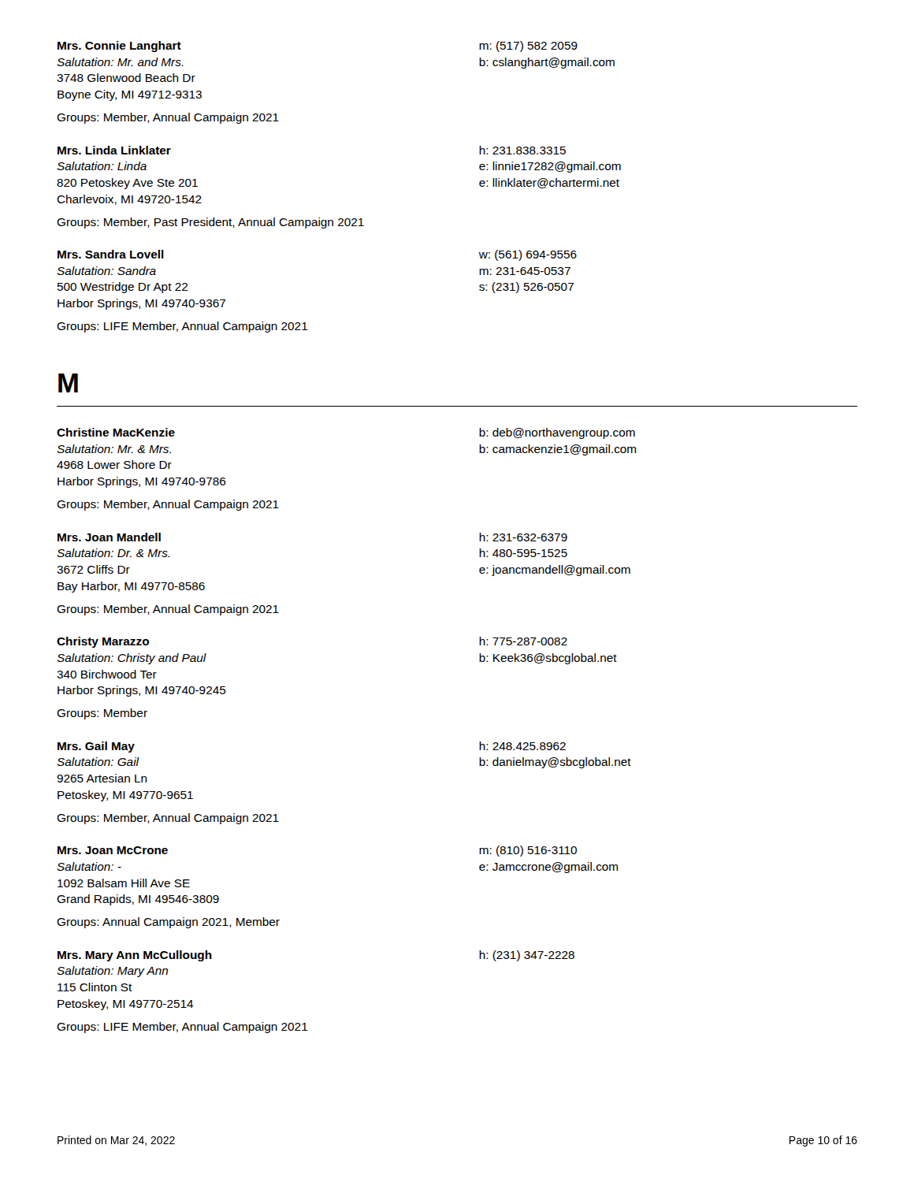Mrs. Connie Langhart
Salutation: Mr. and Mrs.
3748 Glenwood Beach Dr
Boyne City, MI 49712-9313
Groups: Member, Annual Campaign 2021
m: (517) 582 2059
b: cslanghart@gmail.com
Mrs. Linda Linklater
Salutation: Linda
820 Petoskey Ave Ste 201
Charlevoix, MI 49720-1542
Groups: Member, Past President, Annual Campaign 2021
h: 231.838.3315
e: linnie17282@gmail.com
e: llinklater@chartermi.net
Mrs. Sandra Lovell
Salutation: Sandra
500 Westridge Dr Apt 22
Harbor Springs, MI 49740-9367
Groups: LIFE Member, Annual Campaign 2021
w: (561) 694-9556
m: 231-645-0537
s: (231) 526-0507
M
Christine MacKenzie
Salutation: Mr. & Mrs.
4968 Lower Shore Dr
Harbor Springs, MI 49740-9786
Groups: Member, Annual Campaign 2021
b: deb@northavengroup.com
b: camackenzie1@gmail.com
Mrs. Joan Mandell
Salutation: Dr. & Mrs.
3672 Cliffs Dr
Bay Harbor, MI 49770-8586
Groups: Member, Annual Campaign 2021
h: 231-632-6379
h: 480-595-1525
e: joancmandell@gmail.com
Christy Marazzo
Salutation: Christy and Paul
340 Birchwood Ter
Harbor Springs, MI 49740-9245
Groups: Member
h: 775-287-0082
b: Keek36@sbcglobal.net
Mrs. Gail May
Salutation: Gail
9265 Artesian Ln
Petoskey, MI 49770-9651
Groups: Member, Annual Campaign 2021
h: 248.425.8962
b: danielmay@sbcglobal.net
Mrs. Joan McCrone
Salutation: -
1092 Balsam Hill Ave SE
Grand Rapids, MI 49546-3809
Groups: Annual Campaign 2021, Member
m: (810) 516-3110
e: Jamccrone@gmail.com
Mrs. Mary Ann McCullough
Salutation: Mary Ann
115 Clinton St
Petoskey, MI 49770-2514
Groups: LIFE Member, Annual Campaign 2021
h: (231) 347-2228
Printed on Mar 24, 2022 Page 10 of 16